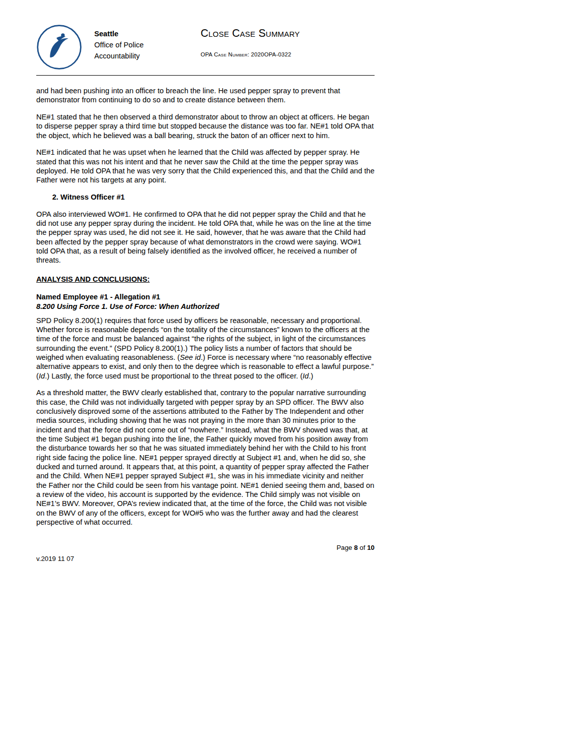Seattle
Office of Police
Accountability
Close Case Summary
OPA Case Number: 2020OPA-0322
and had been pushing into an officer to breach the line. He used pepper spray to prevent that demonstrator from continuing to do so and to create distance between them.
NE#1 stated that he then observed a third demonstrator about to throw an object at officers. He began to disperse pepper spray a third time but stopped because the distance was too far. NE#1 told OPA that the object, which he believed was a ball bearing, struck the baton of an officer next to him.
NE#1 indicated that he was upset when he learned that the Child was affected by pepper spray. He stated that this was not his intent and that he never saw the Child at the time the pepper spray was deployed. He told OPA that he was very sorry that the Child experienced this, and that the Child and the Father were not his targets at any point.
Witness Officer #1
OPA also interviewed WO#1. He confirmed to OPA that he did not pepper spray the Child and that he did not use any pepper spray during the incident. He told OPA that, while he was on the line at the time the pepper spray was used, he did not see it. He said, however, that he was aware that the Child had been affected by the pepper spray because of what demonstrators in the crowd were saying. WO#1 told OPA that, as a result of being falsely identified as the involved officer, he received a number of threats.
ANALYSIS AND CONCLUSIONS:
Named Employee #1 - Allegation #1 8.200 Using Force 1. Use of Force: When Authorized
SPD Policy 8.200(1) requires that force used by officers be reasonable, necessary and proportional. Whether force is reasonable depends “on the totality of the circumstances” known to the officers at the time of the force and must be balanced against “the rights of the subject, in light of the circumstances surrounding the event.” (SPD Policy 8.200(1).) The policy lists a number of factors that should be weighed when evaluating reasonableness. (See id.) Force is necessary where “no reasonably effective alternative appears to exist, and only then to the degree which is reasonable to effect a lawful purpose.” (Id.) Lastly, the force used must be proportional to the threat posed to the officer. (Id.)
As a threshold matter, the BWV clearly established that, contrary to the popular narrative surrounding this case, the Child was not individually targeted with pepper spray by an SPD officer. The BWV also conclusively disproved some of the assertions attributed to the Father by The Independent and other media sources, including showing that he was not praying in the more than 30 minutes prior to the incident and that the force did not come out of “nowhere.” Instead, what the BWV showed was that, at the time Subject #1 began pushing into the line, the Father quickly moved from his position away from the disturbance towards her so that he was situated immediately behind her with the Child to his front right side facing the police line. NE#1 pepper sprayed directly at Subject #1 and, when he did so, she ducked and turned around. It appears that, at this point, a quantity of pepper spray affected the Father and the Child. When NE#1 pepper sprayed Subject #1, she was in his immediate vicinity and neither the Father nor the Child could be seen from his vantage point. NE#1 denied seeing them and, based on a review of the video, his account is supported by the evidence. The Child simply was not visible on NE#1’s BWV. Moreover, OPA’s review indicated that, at the time of the force, the Child was not visible on the BWV of any of the officers, except for WO#5 who was the further away and had the clearest perspective of what occurred.
Page 8 of 10 v.2019 11 07